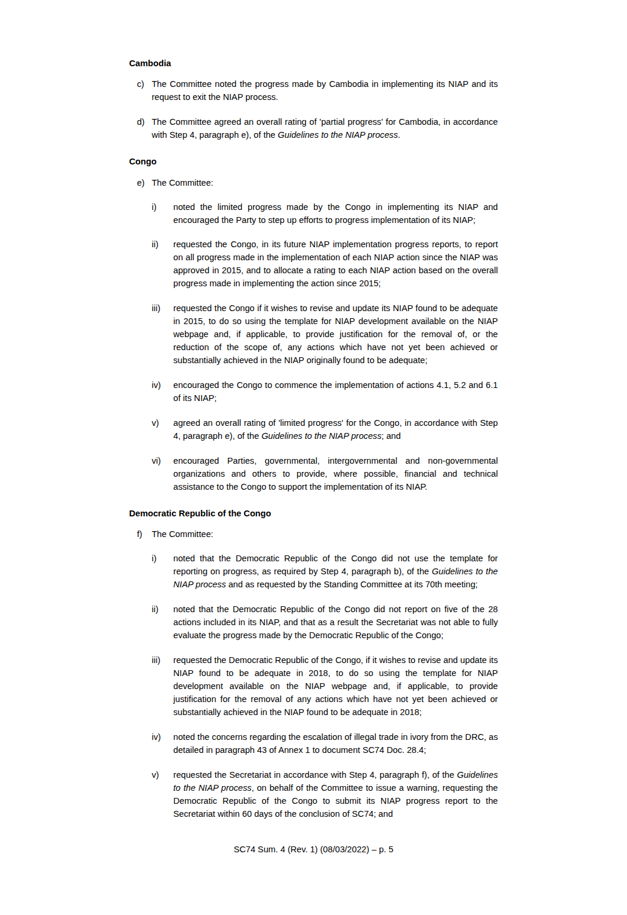Cambodia
c) The Committee noted the progress made by Cambodia in implementing its NIAP and its request to exit the NIAP process.
d) The Committee agreed an overall rating of 'partial progress' for Cambodia, in accordance with Step 4, paragraph e), of the Guidelines to the NIAP process.
Congo
e)
The Committee:
i) noted the limited progress made by the Congo in implementing its NIAP and encouraged the Party to step up efforts to progress implementation of its NIAP;
ii) requested the Congo, in its future NIAP implementation progress reports, to report on all progress made in the implementation of each NIAP action since the NIAP was approved in 2015, and to allocate a rating to each NIAP action based on the overall progress made in implementing the action since 2015;
iii) requested the Congo if it wishes to revise and update its NIAP found to be adequate in 2015, to do so using the template for NIAP development available on the NIAP webpage and, if applicable, to provide justification for the removal of, or the reduction of the scope of, any actions which have not yet been achieved or substantially achieved in the NIAP originally found to be adequate;
iv) encouraged the Congo to commence the implementation of actions 4.1, 5.2 and 6.1 of its NIAP;
v) agreed an overall rating of 'limited progress' for the Congo, in accordance with Step 4, paragraph e), of the Guidelines to the NIAP process; and
vi) encouraged Parties, governmental, intergovernmental and non-governmental organizations and others to provide, where possible, financial and technical assistance to the Congo to support the implementation of its NIAP.
Democratic Republic of the Congo
f)
The Committee:
i) noted that the Democratic Republic of the Congo did not use the template for reporting on progress, as required by Step 4, paragraph b), of the Guidelines to the NIAP process and as requested by the Standing Committee at its 70th meeting;
ii) noted that the Democratic Republic of the Congo did not report on five of the 28 actions included in its NIAP, and that as a result the Secretariat was not able to fully evaluate the progress made by the Democratic Republic of the Congo;
iii) requested the Democratic Republic of the Congo, if it wishes to revise and update its NIAP found to be adequate in 2018, to do so using the template for NIAP development available on the NIAP webpage and, if applicable, to provide justification for the removal of any actions which have not yet been achieved or substantially achieved in the NIAP found to be adequate in 2018;
iv) noted the concerns regarding the escalation of illegal trade in ivory from the DRC, as detailed in paragraph 43 of Annex 1 to document SC74 Doc. 28.4;
v) requested the Secretariat in accordance with Step 4, paragraph f), of the Guidelines to the NIAP process, on behalf of the Committee to issue a warning, requesting the Democratic Republic of the Congo to submit its NIAP progress report to the Secretariat within 60 days of the conclusion of SC74; and
SC74 Sum. 4 (Rev. 1) (08/03/2022) – p. 5